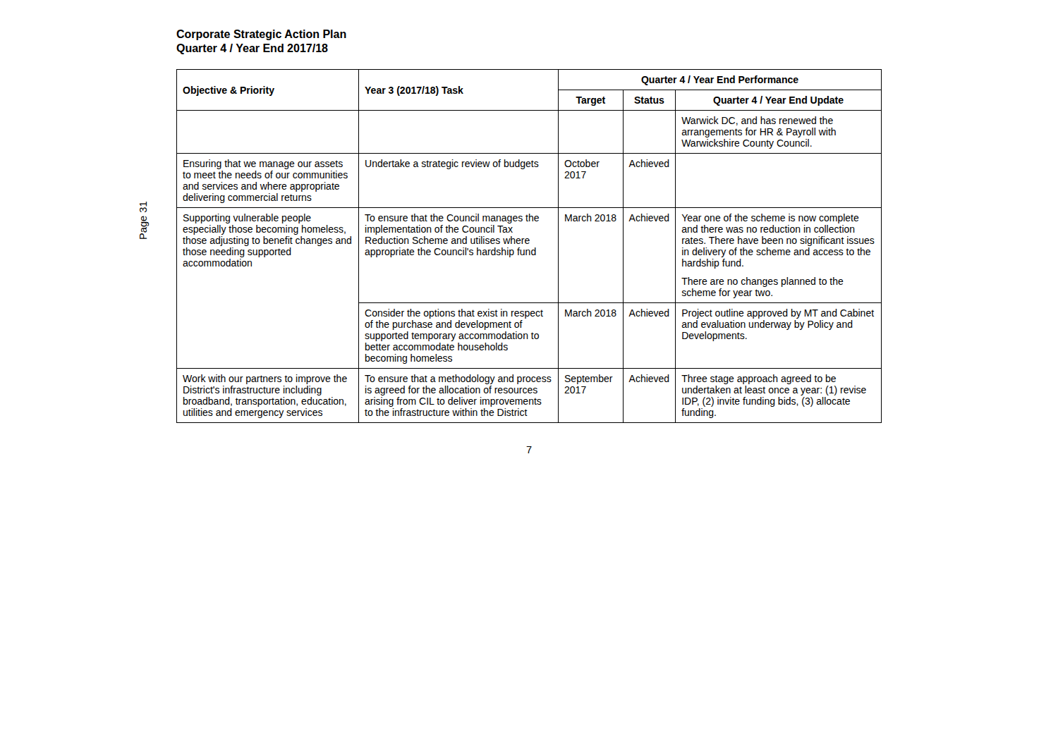Page 31
Corporate Strategic Action Plan
Quarter 4 / Year End 2017/18
| Objective & Priority | Year 3 (2017/18) Task | Quarter 4 / Year End Performance |
| --- | --- | --- |
| Target | Status | Quarter 4 / Year End Update |
| | | | | Warwick DC, and has renewed the arrangements for HR & Payroll with Warwickshire County Council. |
| Ensuring that we manage our assets to meet the needs of our communities and services and where appropriate delivering commercial returns | Undertake a strategic review of budgets | October 2017 | Achieved | |
| Supporting vulnerable people especially those becoming homeless, those adjusting to benefit changes and those needing supported accommodation | To ensure that the Council manages the implementation of the Council Tax Reduction Scheme and utilises where appropriate the Council's hardship fund | March 2018 | Achieved | Year one of the scheme is now complete and there was no reduction in collection rates. There have been no significant issues in delivery of the scheme and access to the hardship fund. There are no changes planned to the scheme for year two. |
| Consider the options that exist in respect of the purchase and development of supported temporary accommodation to better accommodate households becoming homeless | March 2018 | Achieved | Project outline approved by MT and Cabinet and evaluation underway by Policy and Developments. |
| Work with our partners to improve the District's infrastructure including broadband, transportation, education, utilities and emergency services | To ensure that a methodology and process is agreed for the allocation of resources arising from CIL to deliver improvements to the infrastructure within the District | September 2017 | Achieved | Three stage approach agreed to be undertaken at least once a year: (1) revise IDP, (2) invite funding bids, (3) allocate funding. |
7